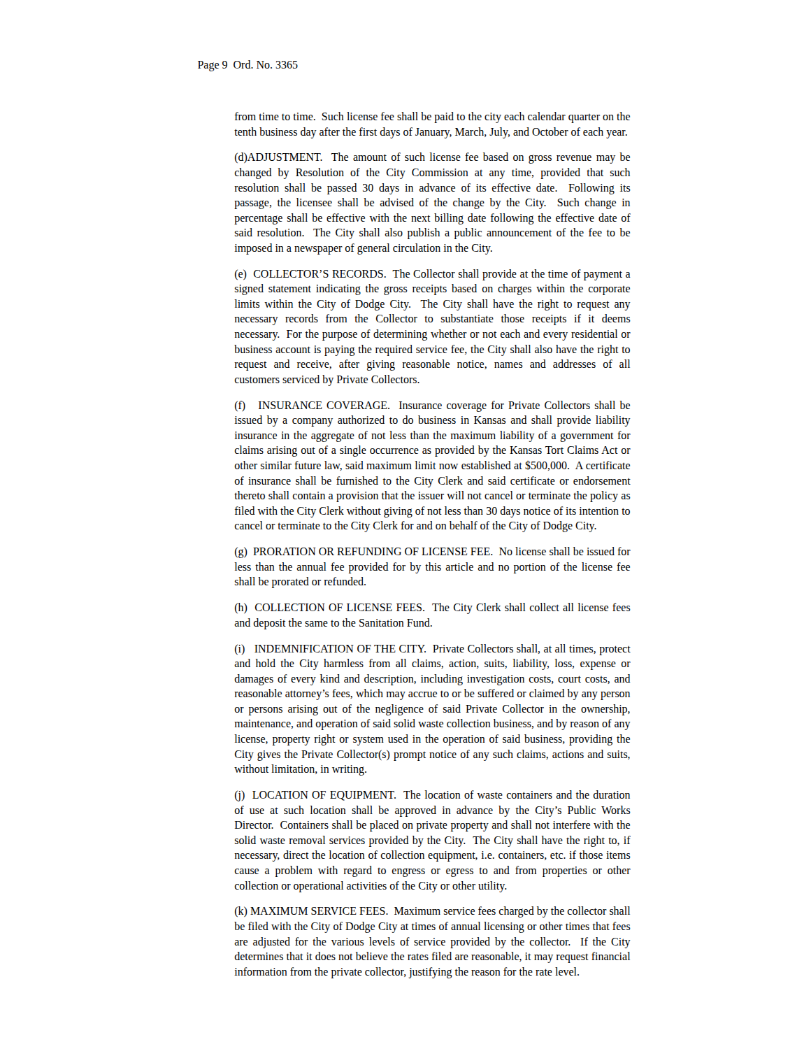Page 9 Ord. No. 3365
from time to time. Such license fee shall be paid to the city each calendar quarter on the tenth business day after the first days of January, March, July, and October of each year.
(d)ADJUSTMENT. The amount of such license fee based on gross revenue may be changed by Resolution of the City Commission at any time, provided that such resolution shall be passed 30 days in advance of its effective date. Following its passage, the licensee shall be advised of the change by the City. Such change in percentage shall be effective with the next billing date following the effective date of said resolution. The City shall also publish a public announcement of the fee to be imposed in a newspaper of general circulation in the City.
(e) COLLECTOR’S RECORDS. The Collector shall provide at the time of payment a signed statement indicating the gross receipts based on charges within the corporate limits within the City of Dodge City. The City shall have the right to request any necessary records from the Collector to substantiate those receipts if it deems necessary. For the purpose of determining whether or not each and every residential or business account is paying the required service fee, the City shall also have the right to request and receive, after giving reasonable notice, names and addresses of all customers serviced by Private Collectors.
(f) INSURANCE COVERAGE. Insurance coverage for Private Collectors shall be issued by a company authorized to do business in Kansas and shall provide liability insurance in the aggregate of not less than the maximum liability of a government for claims arising out of a single occurrence as provided by the Kansas Tort Claims Act or other similar future law, said maximum limit now established at $500,000. A certificate of insurance shall be furnished to the City Clerk and said certificate or endorsement thereto shall contain a provision that the issuer will not cancel or terminate the policy as filed with the City Clerk without giving of not less than 30 days notice of its intention to cancel or terminate to the City Clerk for and on behalf of the City of Dodge City.
(g) PRORATION OR REFUNDING OF LICENSE FEE. No license shall be issued for less than the annual fee provided for by this article and no portion of the license fee shall be prorated or refunded.
(h) COLLECTION OF LICENSE FEES. The City Clerk shall collect all license fees and deposit the same to the Sanitation Fund.
(i) INDEMNIFICATION OF THE CITY. Private Collectors shall, at all times, protect and hold the City harmless from all claims, action, suits, liability, loss, expense or damages of every kind and description, including investigation costs, court costs, and reasonable attorney’s fees, which may accrue to or be suffered or claimed by any person or persons arising out of the negligence of said Private Collector in the ownership, maintenance, and operation of said solid waste collection business, and by reason of any license, property right or system used in the operation of said business, providing the City gives the Private Collector(s) prompt notice of any such claims, actions and suits, without limitation, in writing.
(j) LOCATION OF EQUIPMENT. The location of waste containers and the duration of use at such location shall be approved in advance by the City’s Public Works Director. Containers shall be placed on private property and shall not interfere with the solid waste removal services provided by the City. The City shall have the right to, if necessary, direct the location of collection equipment, i.e. containers, etc. if those items cause a problem with regard to engress or egress to and from properties or other collection or operational activities of the City or other utility.
(k) MAXIMUM SERVICE FEES. Maximum service fees charged by the collector shall be filed with the City of Dodge City at times of annual licensing or other times that fees are adjusted for the various levels of service provided by the collector. If the City determines that it does not believe the rates filed are reasonable, it may request financial information from the private collector, justifying the reason for the rate level.